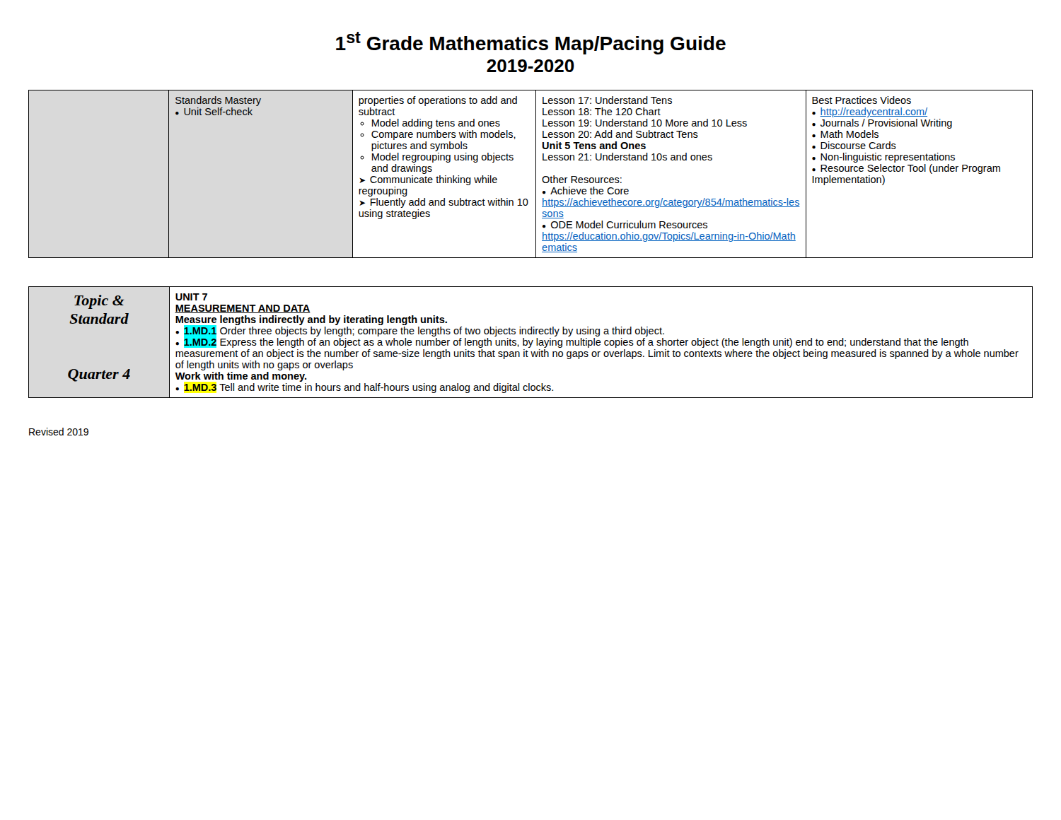1st Grade Mathematics Map/Pacing Guide
2019-2020
| | Standards Mastery Unit Self-check | properties of operations to add and subtract Model adding tens and ones Compare numbers with models, pictures and symbols Model regrouping using objects and drawings Communicate thinking while regrouping Fluently add and subtract within 10 using strategies | Lesson 17: Understand Tens Lesson 18: The 120 Chart Lesson 19: Understand 10 More and 10 Less Lesson 20: Add and Subtract Tens Unit 5 Tens and Ones Lesson 21: Understand 10s and ones Other Resources: Achieve the Core https://achievethecore.org/category/854/mathematics-lessons ODE Model Curriculum Resources https://education.ohio.gov/Topics/Learning-in-Ohio/Mathematics | Best Practices Videos http://readycentral.com/ Journals / Provisional Writing Math Models Discourse Cards Non-linguistic representations Resource Selector Tool (under Program Implementation) |
| Topic & Standard Quarter 4 | UNIT 7 MEASUREMENT AND DATA Measure lengths indirectly and by iterating length units. 1.MD.1 Order three objects by length; compare the lengths of two objects indirectly by using a third object. 1.MD.2 Express the length of an object as a whole number of length units, by laying multiple copies of a shorter object (the length unit) end to end; understand that the length measurement of an object is the number of same-size length units that span it with no gaps or overlaps. Limit to contexts where the object being measured is spanned by a whole number of length units with no gaps or overlaps Work with time and money. 1.MD.3 Tell and write time in hours and half-hours using analog and digital clocks. |
Revised 2019